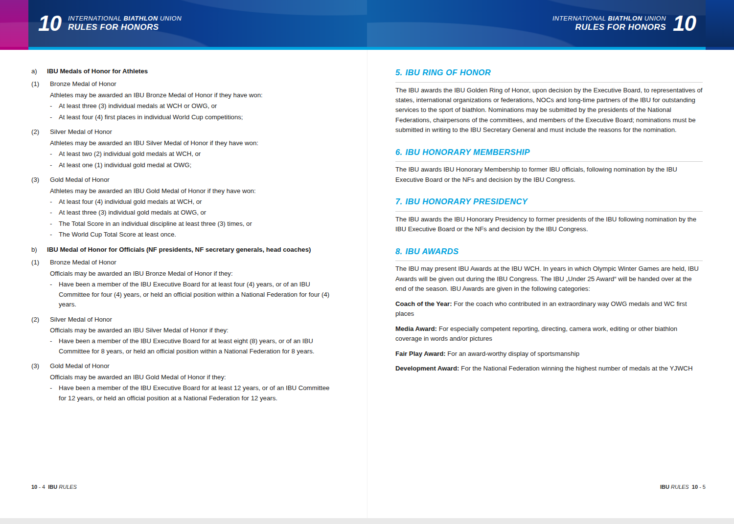10
INTERNATIONAL BIATHLON UNION
RULES FOR HONORS
a)
IBU Medals of Honor for Athletes
(1)
Bronze Medal of Honor
Athletes may be awarded an IBU Bronze Medal of Honor if they have won:
-At least three (3) individual medals at WCH or OWG, or
-At least four (4) first places in individual World Cup competitions;
(2)
Silver Medal of Honor
Athletes may be awarded an IBU Silver Medal of Honor if they have won:
-At least two (2) individual gold medals at WCH, or
-At least one (1) individual gold medal at OWG;
(3)
Gold Medal of Honor
Athletes may be awarded an IBU Gold Medal of Honor if they have won:
-At least four (4) individual gold medals at WCH, or
-At least three (3) individual gold medals at OWG, or
-The Total Score in an individual discipline at least three (3) times, or
-The World Cup Total Score at least once.
b)
IBU Medal of Honor for Officials (NF presidents, NF secretary generals, head coaches)
(1)
Bronze Medal of Honor
Officials may be awarded an IBU Bronze Medal of Honor if they:
-Have been a member of the IBU Executive Board for at least four (4) years, or of an IBU Committee for four (4) years, or held an official position within a National Federation for four (4) years.
(2)
Silver Medal of Honor
Officials may be awarded an IBU Silver Medal of Honor if they:
-Have been a member of the IBU Executive Board for at least eight (8) years, or of an IBU Committee for 8 years, or held an official position within a National Federation for 8 years.
(3)
Gold Medal of Honor
Officials may be awarded an IBU Gold Medal of Honor if they:
-Have been a member of the IBU Executive Board for at least 12 years, or of an IBU Committee for 12 years, or held an official position at a National Federation for 12 years.
10 - 4 IBU RULES
INTERNATIONAL BIATHLON UNION
RULES FOR HONORS
10
5. IBU RING OF HONOR
The IBU awards the IBU Golden Ring of Honor, upon decision by the Executive Board, to representatives of states, international organizations or federations, NOCs and long-time partners of the IBU for outstanding services to the sport of biathlon. Nominations may be submitted by the presidents of the National Federations, chairpersons of the committees, and members of the Executive Board; nominations must be submitted in writing to the IBU Secretary General and must include the reasons for the nomination.
6. IBU HONORARY MEMBERSHIP
The IBU awards IBU Honorary Membership to former IBU officials, following nomination by the IBU Executive Board or the NFs and decision by the IBU Congress.
7. IBU HONORARY PRESIDENCY
The IBU awards the IBU Honorary Presidency to former presidents of the IBU following nomination by the IBU Executive Board or the NFs and decision by the IBU Congress.
8. IBU AWARDS
The IBU may present IBU Awards at the IBU WCH. In years in which Olympic Winter Games are held, IBU Awards will be given out during the IBU Congress. The IBU „Under 25 Award“ will be handed over at the end of the season. IBU Awards are given in the following categories:
Coach of the Year: For the coach who contributed in an extraordinary way OWG medals and WC first places
Media Award: For especially competent reporting, directing, camera work, editing or other biathlon coverage in words and/or pictures
Fair Play Award: For an award-worthy display of sportsmanship
Development Award: For the National Federation winning the highest number of medals at the YJWCH
IBU RULES 10 - 5